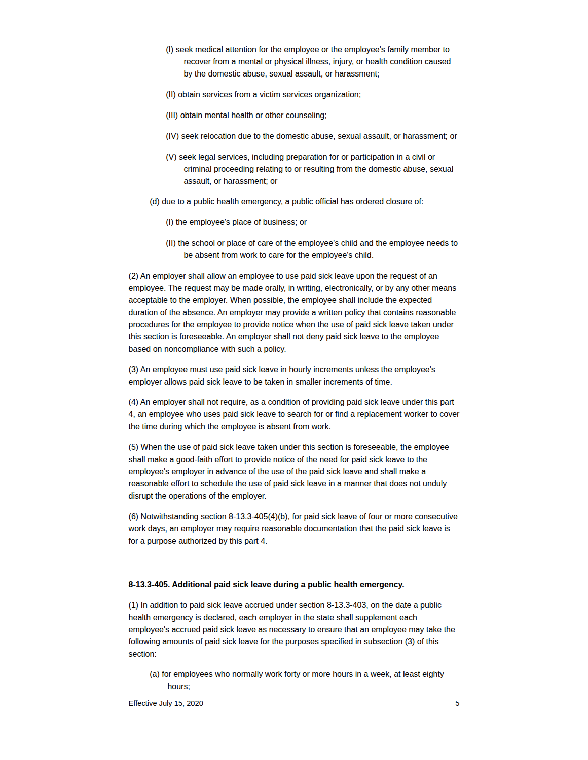(I) seek medical attention for the employee or the employee's family member to recover from a mental or physical illness, injury, or health condition caused by the domestic abuse, sexual assault, or harassment;
(II) obtain services from a victim services organization;
(III) obtain mental health or other counseling;
(IV) seek relocation due to the domestic abuse, sexual assault, or harassment; or
(V) seek legal services, including preparation for or participation in a civil or criminal proceeding relating to or resulting from the domestic abuse, sexual assault, or harassment; or
(d) due to a public health emergency, a public official has ordered closure of:
(I) the employee's place of business; or
(II) the school or place of care of the employee's child and the employee needs to be absent from work to care for the employee's child.
(2) An employer shall allow an employee to use paid sick leave upon the request of an employee. The request may be made orally, in writing, electronically, or by any other means acceptable to the employer. When possible, the employee shall include the expected duration of the absence. An employer may provide a written policy that contains reasonable procedures for the employee to provide notice when the use of paid sick leave taken under this section is foreseeable. An employer shall not deny paid sick leave to the employee based on noncompliance with such a policy.
(3) An employee must use paid sick leave in hourly increments unless the employee's employer allows paid sick leave to be taken in smaller increments of time.
(4) An employer shall not require, as a condition of providing paid sick leave under this part 4, an employee who uses paid sick leave to search for or find a replacement worker to cover the time during which the employee is absent from work.
(5) When the use of paid sick leave taken under this section is foreseeable, the employee shall make a good-faith effort to provide notice of the need for paid sick leave to the employee's employer in advance of the use of the paid sick leave and shall make a reasonable effort to schedule the use of paid sick leave in a manner that does not unduly disrupt the operations of the employer.
(6) Notwithstanding section 8-13.3-405(4)(b), for paid sick leave of four or more consecutive work days, an employer may require reasonable documentation that the paid sick leave is for a purpose authorized by this part 4.
8-13.3-405. Additional paid sick leave during a public health emergency.
(1) In addition to paid sick leave accrued under section 8-13.3-403, on the date a public health emergency is declared, each employer in the state shall supplement each employee's accrued paid sick leave as necessary to ensure that an employee may take the following amounts of paid sick leave for the purposes specified in subsection (3) of this section:
(a) for employees who normally work forty or more hours in a week, at least eighty hours;
Effective July 15, 2020 5